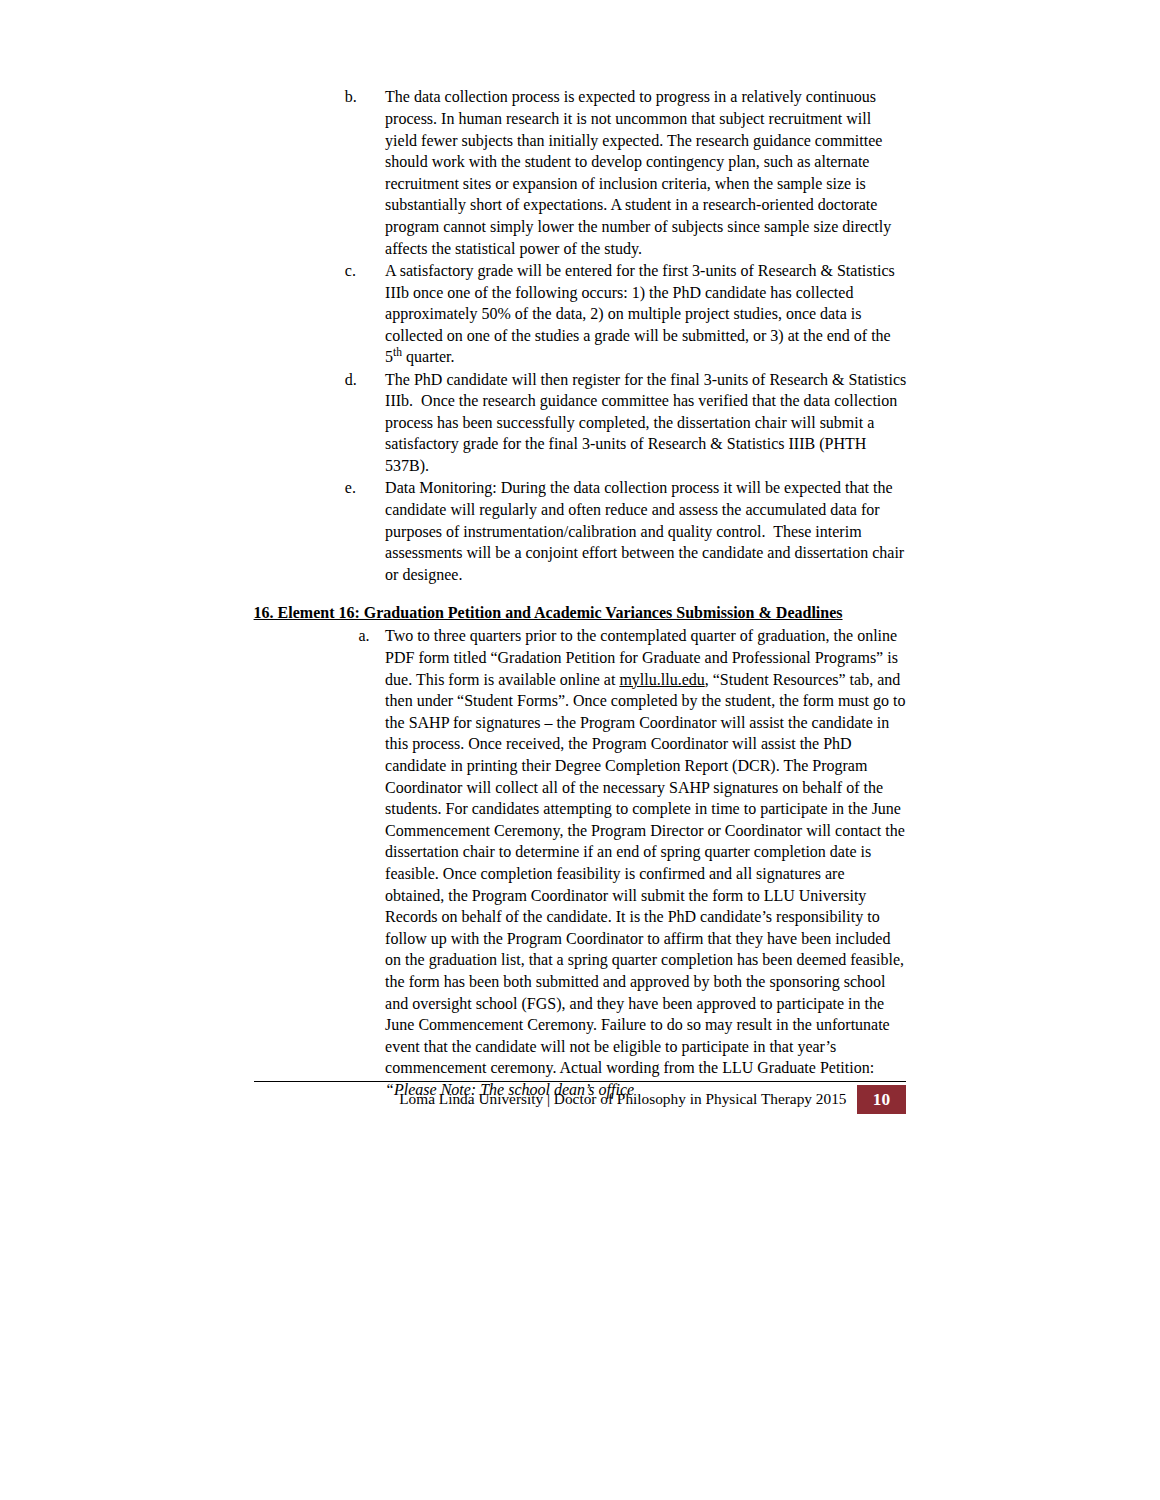The data collection process is expected to progress in a relatively continuous process. In human research it is not uncommon that subject recruitment will yield fewer subjects than initially expected. The research guidance committee should work with the student to develop contingency plan, such as alternate recruitment sites or expansion of inclusion criteria, when the sample size is substantially short of expectations. A student in a research-oriented doctorate program cannot simply lower the number of subjects since sample size directly affects the statistical power of the study.
A satisfactory grade will be entered for the first 3-units of Research & Statistics IIIb once one of the following occurs: 1) the PhD candidate has collected approximately 50% of the data, 2) on multiple project studies, once data is collected on one of the studies a grade will be submitted, or 3) at the end of the 5th quarter.
The PhD candidate will then register for the final 3-units of Research & Statistics IIIb. Once the research guidance committee has verified that the data collection process has been successfully completed, the dissertation chair will submit a satisfactory grade for the final 3-units of Research & Statistics IIIB (PHTH 537B).
Data Monitoring: During the data collection process it will be expected that the candidate will regularly and often reduce and assess the accumulated data for purposes of instrumentation/calibration and quality control. These interim assessments will be a conjoint effort between the candidate and dissertation chair or designee.
16. Element 16: Graduation Petition and Academic Variances Submission & Deadlines
Two to three quarters prior to the contemplated quarter of graduation, the online PDF form titled “Gradation Petition for Graduate and Professional Programs” is due. This form is available online at myllu.llu.edu, “Student Resources” tab, and then under “Student Forms”. Once completed by the student, the form must go to the SAHP for signatures – the Program Coordinator will assist the candidate in this process. Once received, the Program Coordinator will assist the PhD candidate in printing their Degree Completion Report (DCR). The Program Coordinator will collect all of the necessary SAHP signatures on behalf of the students. For candidates attempting to complete in time to participate in the June Commencement Ceremony, the Program Director or Coordinator will contact the dissertation chair to determine if an end of spring quarter completion date is feasible. Once completion feasibility is confirmed and all signatures are obtained, the Program Coordinator will submit the form to LLU University Records on behalf of the candidate. It is the PhD candidate’s responsibility to follow up with the Program Coordinator to affirm that they have been included on the graduation list, that a spring quarter completion has been deemed feasible, the form has been both submitted and approved by both the sponsoring school and oversight school (FGS), and they have been approved to participate in the June Commencement Ceremony. Failure to do so may result in the unfortunate event that the candidate will not be eligible to participate in that year’s commencement ceremony. Actual wording from the LLU Graduate Petition: “Please Note: The school dean’s office
Loma Linda University | Doctor of Philosophy in Physical Therapy 2015
10